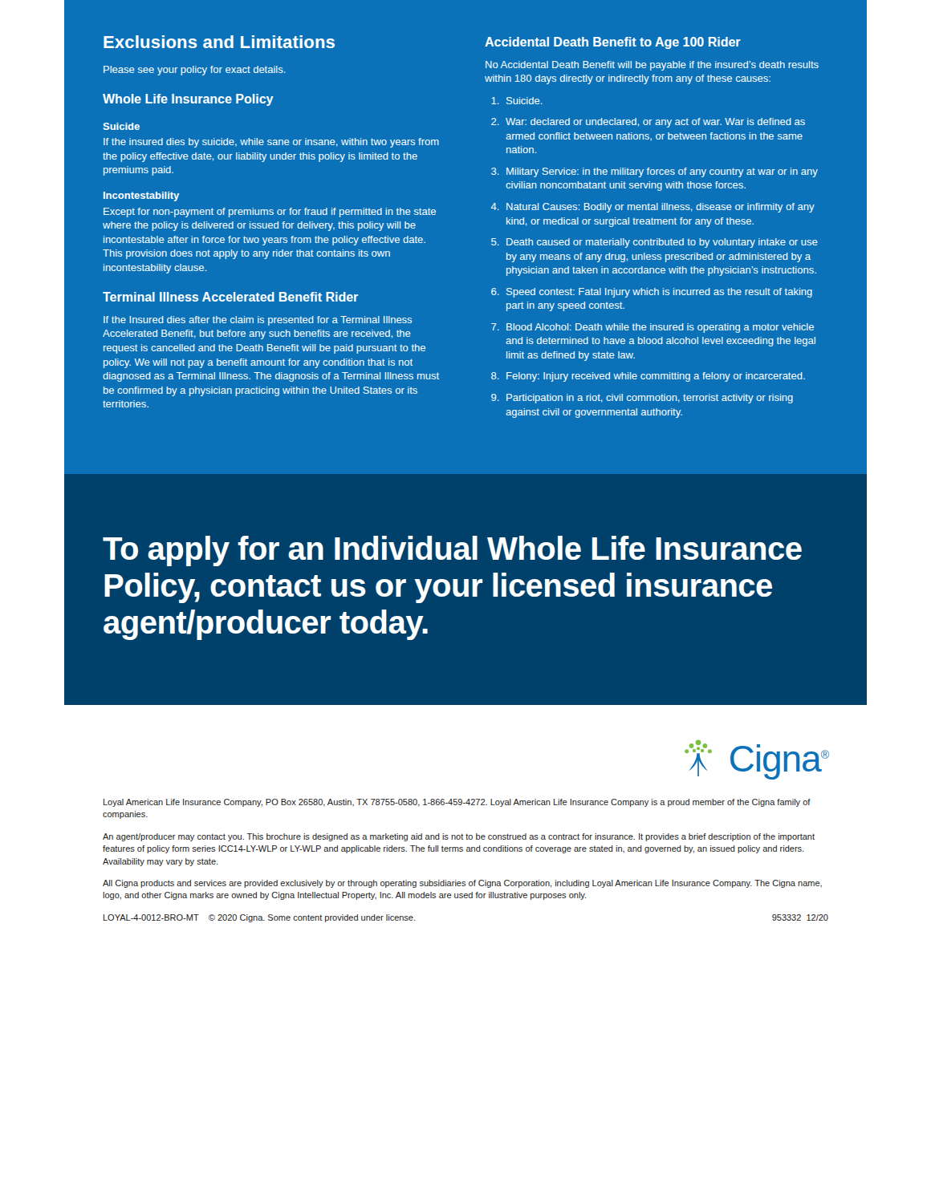Exclusions and Limitations
Please see your policy for exact details.
Whole Life Insurance Policy
Suicide
If the insured dies by suicide, while sane or insane, within two years from the policy effective date, our liability under this policy is limited to the premiums paid.
Incontestability
Except for non-payment of premiums or for fraud if permitted in the state where the policy is delivered or issued for delivery, this policy will be incontestable after in force for two years from the policy effective date. This provision does not apply to any rider that contains its own incontestability clause.
Terminal Illness Accelerated Benefit Rider
If the Insured dies after the claim is presented for a Terminal Illness Accelerated Benefit, but before any such benefits are received, the request is cancelled and the Death Benefit will be paid pursuant to the policy. We will not pay a benefit amount for any condition that is not diagnosed as a Terminal Illness. The diagnosis of a Terminal Illness must be confirmed by a physician practicing within the United States or its territories.
Accidental Death Benefit to Age 100 Rider
No Accidental Death Benefit will be payable if the insured’s death results within 180 days directly or indirectly from any of these causes:
Suicide.
War: declared or undeclared, or any act of war. War is defined as armed conflict between nations, or between factions in the same nation.
Military Service: in the military forces of any country at war or in any civilian noncombatant unit serving with those forces.
Natural Causes: Bodily or mental illness, disease or infirmity of any kind, or medical or surgical treatment for any of these.
Death caused or materially contributed to by voluntary intake or use by any means of any drug, unless prescribed or administered by a physician and taken in accordance with the physician’s instructions.
Speed contest: Fatal Injury which is incurred as the result of taking part in any speed contest.
Blood Alcohol: Death while the insured is operating a motor vehicle and is determined to have a blood alcohol level exceeding the legal limit as defined by state law.
Felony: Injury received while committing a felony or incarcerated.
Participation in a riot, civil commotion, terrorist activity or rising against civil or governmental authority.
To apply for an Individual Whole Life Insurance Policy, contact us or your licensed insurance agent/producer today.
Cigna®
Loyal American Life Insurance Company, PO Box 26580, Austin, TX 78755-0580, 1-866-459-4272. Loyal American Life Insurance Company is a proud member of the Cigna family of companies.
An agent/producer may contact you. This brochure is designed as a marketing aid and is not to be construed as a contract for insurance. It provides a brief description of the important features of policy form series ICC14-LY-WLP or LY-WLP and applicable riders. The full terms and conditions of coverage are stated in, and governed by, an issued policy and riders. Availability may vary by state.
All Cigna products and services are provided exclusively by or through operating subsidiaries of Cigna Corporation, including Loyal American Life Insurance Company. The Cigna name, logo, and other Cigna marks are owned by Cigna Intellectual Property, Inc. All models are used for illustrative purposes only.
LOYAL-4-0012-BRO-MT © 2020 Cigna. Some content provided under license.
953332 12/20